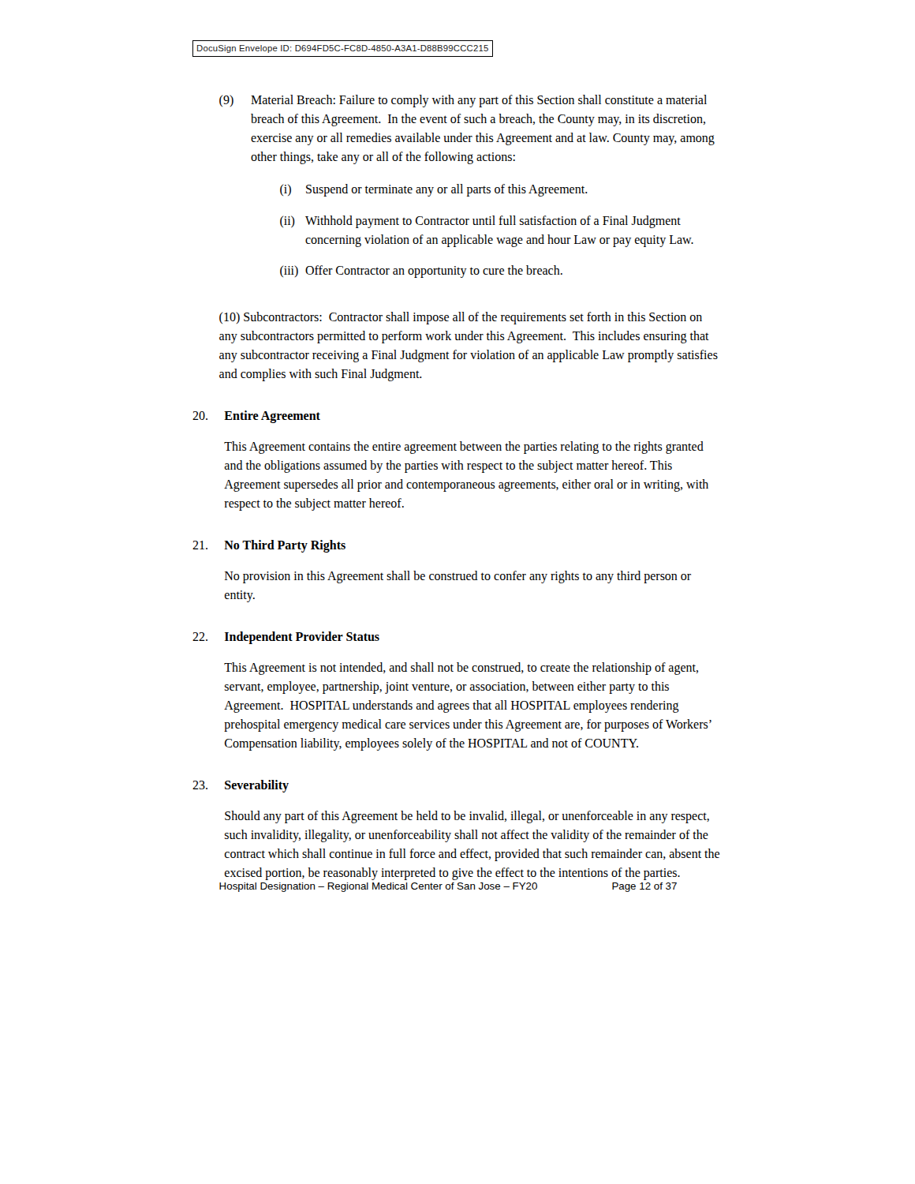DocuSign Envelope ID: D694FD5C-FC8D-4850-A3A1-D88B99CCC215
(9)
Material Breach: Failure to comply with any part of this Section shall constitute a material breach of this Agreement. In the event of such a breach, the County may, in its discretion, exercise any or all remedies available under this Agreement and at law. County may, among other things, take any or all of the following actions:
(i) Suspend or terminate any or all parts of this Agreement.
(ii) Withhold payment to Contractor until full satisfaction of a Final Judgment concerning violation of an applicable wage and hour Law or pay equity Law.
(iii) Offer Contractor an opportunity to cure the breach.
(10) Subcontractors: Contractor shall impose all of the requirements set forth in this Section on any subcontractors permitted to perform work under this Agreement. This includes ensuring that any subcontractor receiving a Final Judgment for violation of an applicable Law promptly satisfies and complies with such Final Judgment.
20. Entire Agreement
This Agreement contains the entire agreement between the parties relating to the rights granted and the obligations assumed by the parties with respect to the subject matter hereof. This Agreement supersedes all prior and contemporaneous agreements, either oral or in writing, with respect to the subject matter hereof.
21. No Third Party Rights
No provision in this Agreement shall be construed to confer any rights to any third person or entity.
22. Independent Provider Status
This Agreement is not intended, and shall not be construed, to create the relationship of agent, servant, employee, partnership, joint venture, or association, between either party to this Agreement. HOSPITAL understands and agrees that all HOSPITAL employees rendering prehospital emergency medical care services under this Agreement are, for purposes of Workers’ Compensation liability, employees solely of the HOSPITAL and not of COUNTY.
23. Severability
Should any part of this Agreement be held to be invalid, illegal, or unenforceable in any respect, such invalidity, illegality, or unenforceability shall not affect the validity of the remainder of the contract which shall continue in full force and effect, provided that such remainder can, absent the excised portion, be reasonably interpreted to give the effect to the intentions of the parties.
Hospital Designation – Regional Medical Center of San Jose – FY20 Page 12 of 37